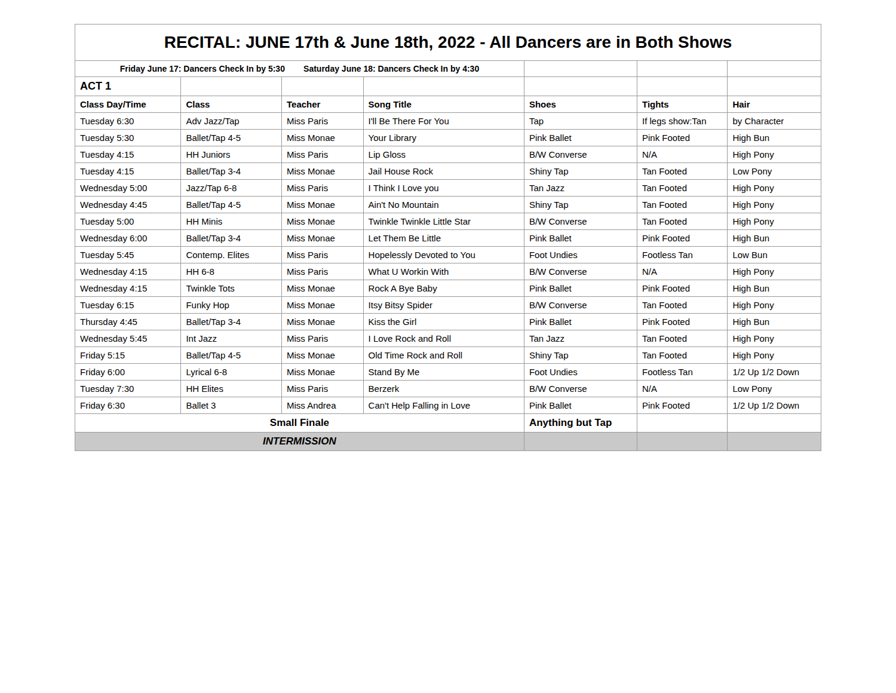RECITAL: JUNE 17th & June 18th, 2022 - All Dancers are in Both Shows
| Friday June 17: Dancers Check In by 5:30 Saturday June 18: Dancers Check In by 4:30 | | | |
| ACT 1 | | | | | | |
| Class Day/Time | Class | Teacher | Song Title | Shoes | Tights | Hair |
| Tuesday 6:30 | Adv Jazz/Tap | Miss Paris | I'll Be There For You | Tap | If legs show:Tan | by Character |
| Tuesday 5:30 | Ballet/Tap 4-5 | Miss Monae | Your Library | Pink Ballet | Pink Footed | High Bun |
| Tuesday 4:15 | HH Juniors | Miss Paris | Lip Gloss | B/W Converse | N/A | High Pony |
| Tuesday 4:15 | Ballet/Tap 3-4 | Miss Monae | Jail House Rock | Shiny Tap | Tan Footed | Low Pony |
| Wednesday 5:00 | Jazz/Tap 6-8 | Miss Paris | I Think I Love you | Tan Jazz | Tan Footed | High Pony |
| Wednesday 4:45 | Ballet/Tap 4-5 | Miss Monae | Ain't No Mountain | Shiny Tap | Tan Footed | High Pony |
| Tuesday 5:00 | HH Minis | Miss Monae | Twinkle Twinkle Little Star | B/W Converse | Tan Footed | High Pony |
| Wednesday 6:00 | Ballet/Tap 3-4 | Miss Monae | Let Them Be Little | Pink Ballet | Pink Footed | High Bun |
| Tuesday 5:45 | Contemp. Elites | Miss Paris | Hopelessly Devoted to You | Foot Undies | Footless Tan | Low Bun |
| Wednesday 4:15 | HH 6-8 | Miss Paris | What U Workin With | B/W Converse | N/A | High Pony |
| Wednesday 4:15 | Twinkle Tots | Miss Monae | Rock A Bye Baby | Pink Ballet | Pink Footed | High Bun |
| Tuesday 6:15 | Funky Hop | Miss Monae | Itsy Bitsy Spider | B/W Converse | Tan Footed | High Pony |
| Thursday 4:45 | Ballet/Tap 3-4 | Miss Monae | Kiss the Girl | Pink Ballet | Pink Footed | High Bun |
| Wednesday 5:45 | Int Jazz | Miss Paris | I Love Rock and Roll | Tan Jazz | Tan Footed | High Pony |
| Friday 5:15 | Ballet/Tap 4-5 | Miss Monae | Old Time Rock and Roll | Shiny Tap | Tan Footed | High Pony |
| Friday 6:00 | Lyrical 6-8 | Miss Monae | Stand By Me | Foot Undies | Footless Tan | 1/2 Up 1/2 Down |
| Tuesday 7:30 | HH Elites | Miss Paris | Berzerk | B/W Converse | N/A | Low Pony |
| Friday 6:30 | Ballet 3 | Miss Andrea | Can't Help Falling in Love | Pink Ballet | Pink Footed | 1/2 Up 1/2 Down |
| Small Finale | Anything but Tap | | |
| INTERMISSION | | | |